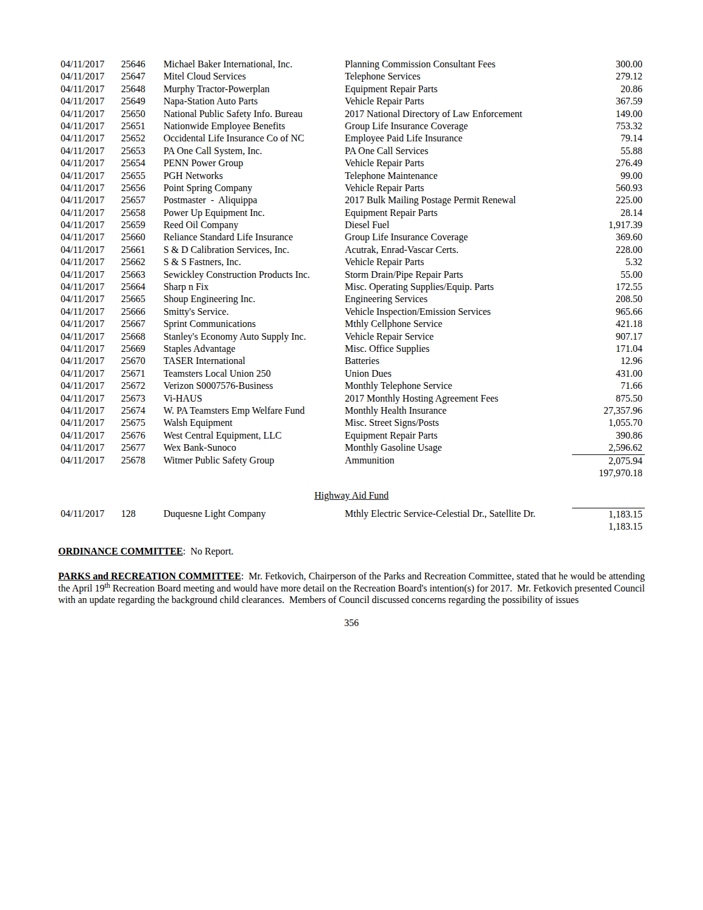| 04/11/2017 | 25646 | Michael Baker International, Inc. | Planning Commission Consultant Fees | 300.00 |
| 04/11/2017 | 25647 | Mitel Cloud Services | Telephone Services | 279.12 |
| 04/11/2017 | 25648 | Murphy Tractor-Powerplan | Equipment Repair Parts | 20.86 |
| 04/11/2017 | 25649 | Napa-Station Auto Parts | Vehicle Repair Parts | 367.59 |
| 04/11/2017 | 25650 | National Public Safety Info. Bureau | 2017 National Directory of Law Enforcement | 149.00 |
| 04/11/2017 | 25651 | Nationwide Employee Benefits | Group Life Insurance Coverage | 753.32 |
| 04/11/2017 | 25652 | Occidental Life Insurance Co of NC | Employee Paid Life Insurance | 79.14 |
| 04/11/2017 | 25653 | PA One Call System, Inc. | PA One Call Services | 55.88 |
| 04/11/2017 | 25654 | PENN Power Group | Vehicle Repair Parts | 276.49 |
| 04/11/2017 | 25655 | PGH Networks | Telephone Maintenance | 99.00 |
| 04/11/2017 | 25656 | Point Spring Company | Vehicle Repair Parts | 560.93 |
| 04/11/2017 | 25657 | Postmaster - Aliquippa | 2017 Bulk Mailing Postage Permit Renewal | 225.00 |
| 04/11/2017 | 25658 | Power Up Equipment Inc. | Equipment Repair Parts | 28.14 |
| 04/11/2017 | 25659 | Reed Oil Company | Diesel Fuel | 1,917.39 |
| 04/11/2017 | 25660 | Reliance Standard Life Insurance | Group Life Insurance Coverage | 369.60 |
| 04/11/2017 | 25661 | S & D Calibration Services, Inc. | Acutrak, Enrad-Vascar Certs. | 228.00 |
| 04/11/2017 | 25662 | S & S Fastners, Inc. | Vehicle Repair Parts | 5.32 |
| 04/11/2017 | 25663 | Sewickley Construction Products Inc. | Storm Drain/Pipe Repair Parts | 55.00 |
| 04/11/2017 | 25664 | Sharp n Fix | Misc. Operating Supplies/Equip. Parts | 172.55 |
| 04/11/2017 | 25665 | Shoup Engineering Inc. | Engineering Services | 208.50 |
| 04/11/2017 | 25666 | Smitty's Service. | Vehicle Inspection/Emission Services | 965.66 |
| 04/11/2017 | 25667 | Sprint Communications | Mthly Cellphone Service | 421.18 |
| 04/11/2017 | 25668 | Stanley's Economy Auto Supply Inc. | Vehicle Repair Service | 907.17 |
| 04/11/2017 | 25669 | Staples Advantage | Misc. Office Supplies | 171.04 |
| 04/11/2017 | 25670 | TASER International | Batteries | 12.96 |
| 04/11/2017 | 25671 | Teamsters Local Union 250 | Union Dues | 431.00 |
| 04/11/2017 | 25672 | Verizon S0007576-Business | Monthly Telephone Service | 71.66 |
| 04/11/2017 | 25673 | Vi-HAUS | 2017 Monthly Hosting Agreement Fees | 875.50 |
| 04/11/2017 | 25674 | W. PA Teamsters Emp Welfare Fund | Monthly Health Insurance | 27,357.96 |
| 04/11/2017 | 25675 | Walsh Equipment | Misc. Street Signs/Posts | 1,055.70 |
| 04/11/2017 | 25676 | West Central Equipment, LLC | Equipment Repair Parts | 390.86 |
| 04/11/2017 | 25677 | Wex Bank-Sunoco | Monthly Gasoline Usage | 2,596.62 |
| 04/11/2017 | 25678 | Witmer Public Safety Group | Ammunition | 2,075.94 |
| | | | | 197,970.18 |
Highway Aid Fund
| 04/11/2017 | 128 | Duquesne Light Company | Mthly Electric Service-Celestial Dr., Satellite Dr. | 1,183.15 |
| | | | | 1,183.15 |
ORDINANCE COMMITTEE: No Report.
PARKS and RECREATION COMMITTEE: Mr. Fetkovich, Chairperson of the Parks and Recreation Committee, stated that he would be attending the April 19th Recreation Board meeting and would have more detail on the Recreation Board's intention(s) for 2017. Mr. Fetkovich presented Council with an update regarding the background child clearances. Members of Council discussed concerns regarding the possibility of issues
356